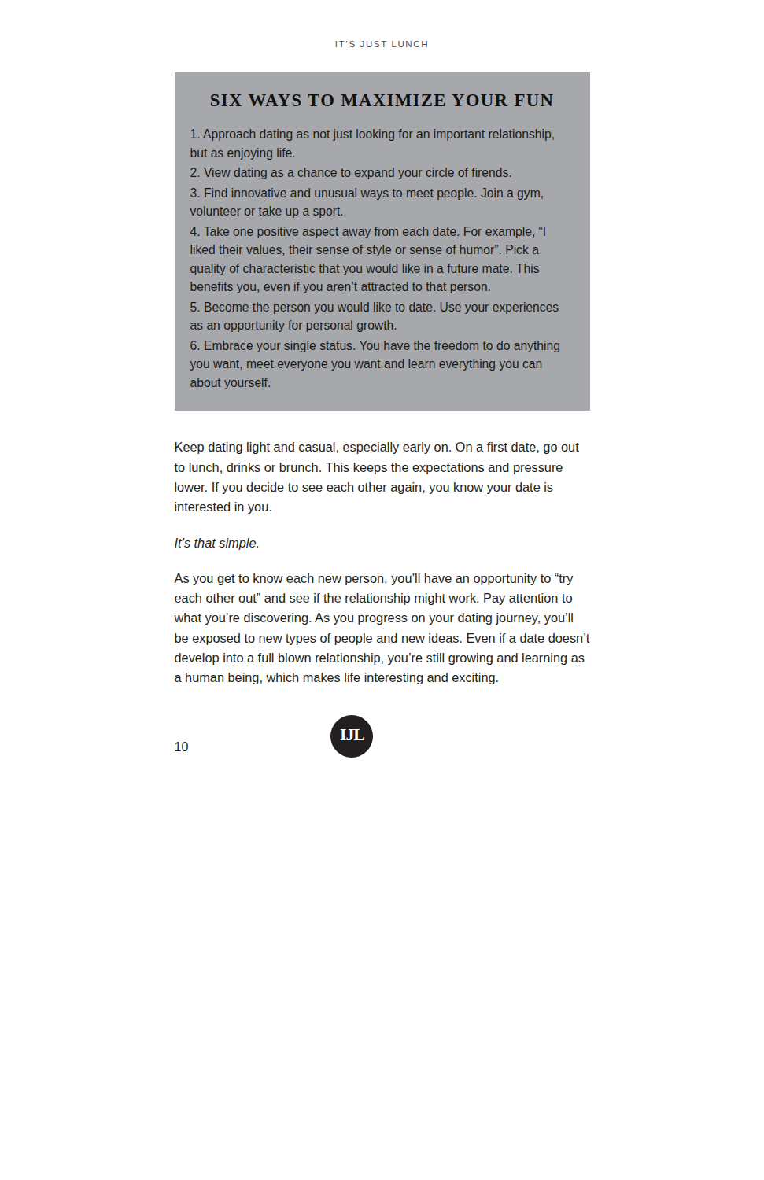It’s Just Lunch
Six Ways to Maximize Your Fun
1. Approach dating as not just looking for an important relationship, but as enjoying life.
2. View dating as a chance to expand your circle of firends.
3. Find innovative and unusual ways to meet people. Join a gym, volunteer or take up a sport.
4. Take one positive aspect away from each date. For example, “I liked their values, their sense of style or sense of humor”. Pick a quality of characteristic that you would like in a future mate. This benefits you, even if you aren’t attracted to that person.
5. Become the person you would like to date. Use your experiences as an opportunity for personal growth.
6. Embrace your single status. You have the freedom to do anything you want, meet everyone you want and learn everything you can about yourself.
Keep dating light and casual, especially early on. On a first date, go out to lunch, drinks or brunch. This keeps the expectations and pressure lower. If you decide to see each other again, you know your date is interested in you.
It’s that simple.
As you get to know each new person, you’ll have an opportunity to “try each other out” and see if the relationship might work. Pay attention to what you’re discovering. As you progress on your dating journey, you’ll be exposed to new types of people and new ideas. Even if a date doesn’t develop into a full blown relationship, you’re still growing and learning as a human being, which makes life interesting and exciting.
10
IJL